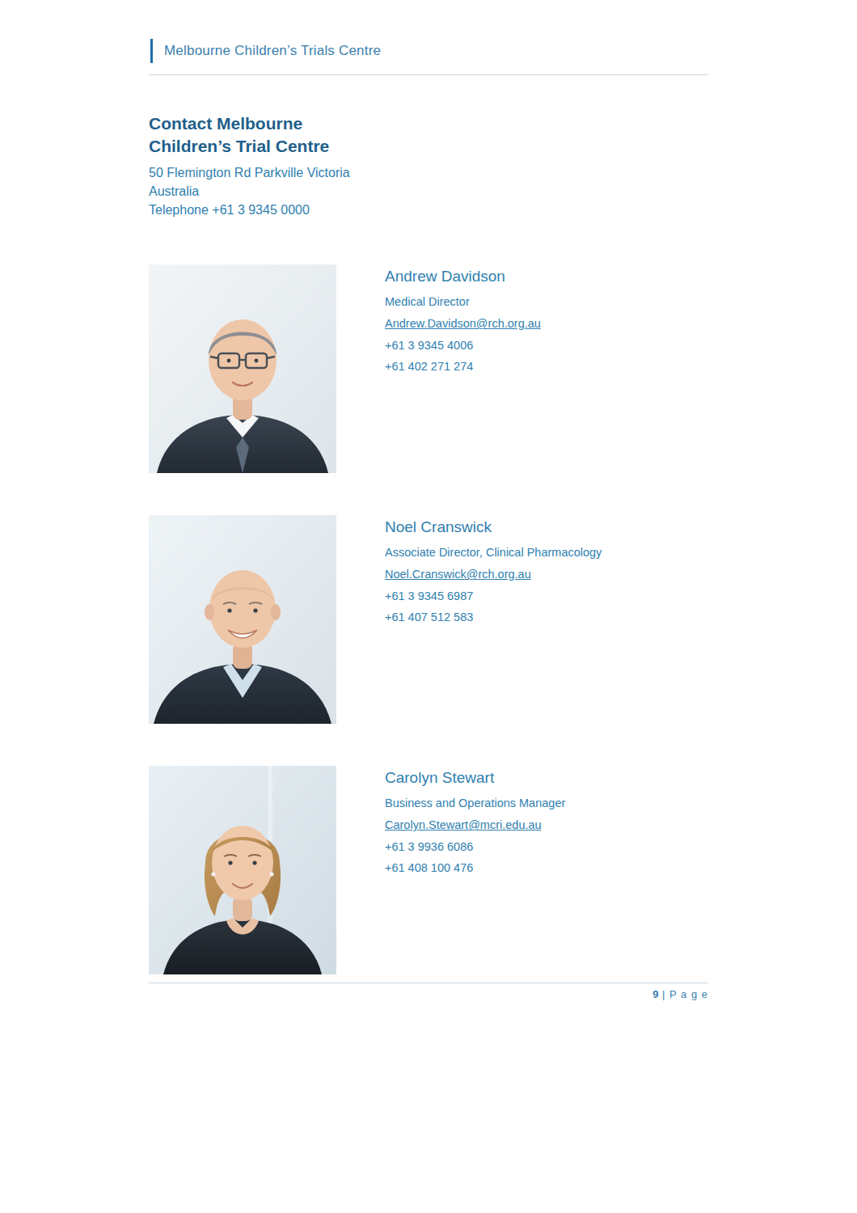Melbourne Children’s Trials Centre
Contact Melbourne
Children’s Trial Centre
50 Flemington Rd Parkville Victoria
Australia
Telephone +61 3 9345 0000
Andrew Davidson
Medical Director
Andrew.Davidson@rch.org.au
+61 3 9345 4006
+61 402 271 274
Noel Cranswick
Associate Director, Clinical Pharmacology
Noel.Cranswick@rch.org.au
+61 3 9345 6987
+61 407 512 583
Carolyn Stewart
Business and Operations Manager
Carolyn.Stewart@mcri.edu.au
+61 3 9936 6086
+61 408 100 476
9 | P a g e